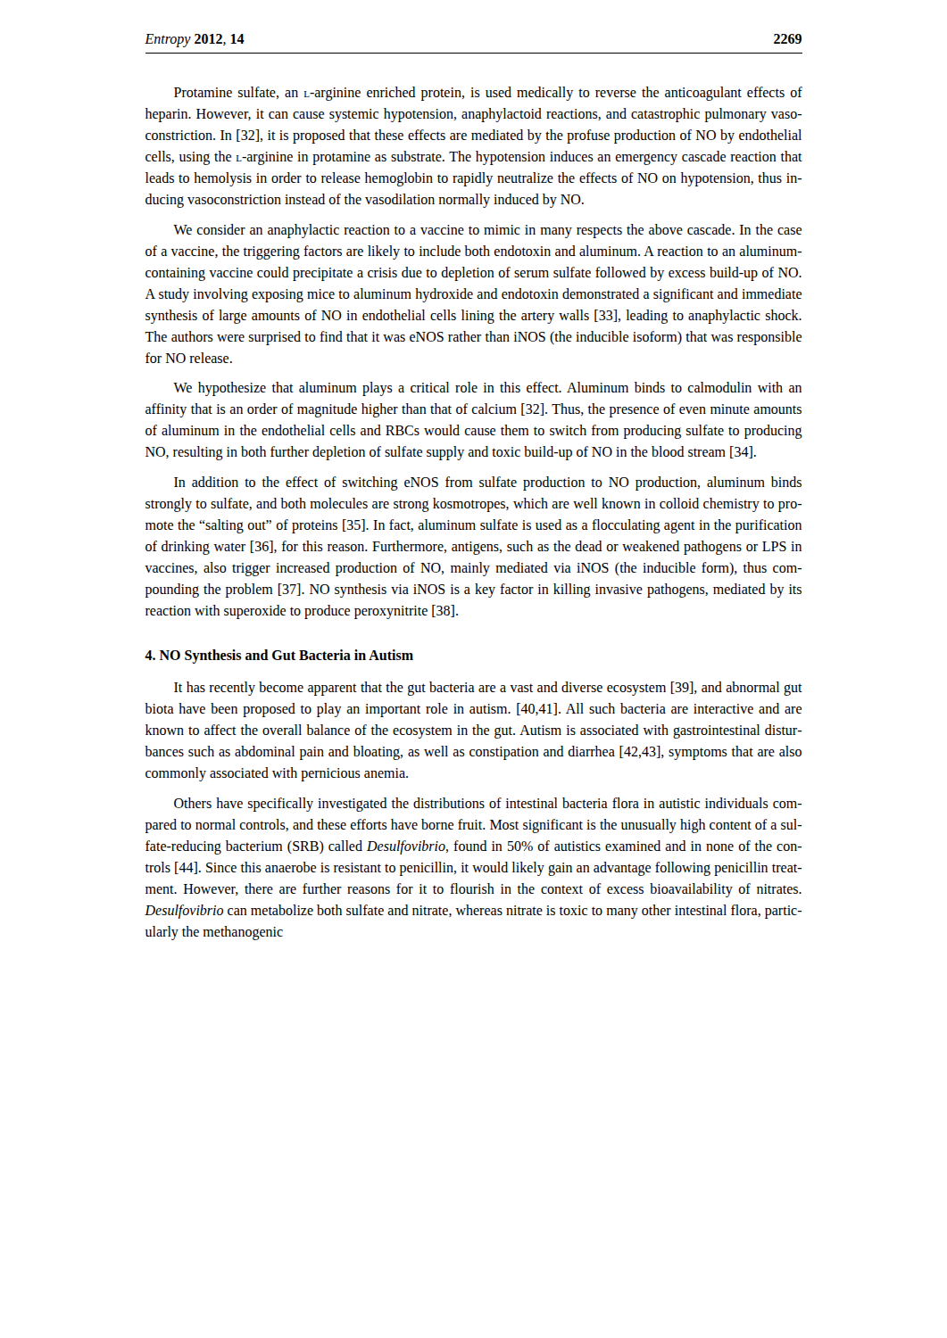Entropy 2012, 14
2269
Protamine sulfate, an l-arginine enriched protein, is used medically to reverse the anticoagulant effects of heparin. However, it can cause systemic hypotension, anaphylactoid reactions, and catastrophic pulmonary vasoconstriction. In [32], it is proposed that these effects are mediated by the profuse production of NO by endothelial cells, using the l-arginine in protamine as substrate. The hypotension induces an emergency cascade reaction that leads to hemolysis in order to release hemoglobin to rapidly neutralize the effects of NO on hypotension, thus inducing vasoconstriction instead of the vasodilation normally induced by NO.
We consider an anaphylactic reaction to a vaccine to mimic in many respects the above cascade. In the case of a vaccine, the triggering factors are likely to include both endotoxin and aluminum. A reaction to an aluminum-containing vaccine could precipitate a crisis due to depletion of serum sulfate followed by excess build-up of NO. A study involving exposing mice to aluminum hydroxide and endotoxin demonstrated a significant and immediate synthesis of large amounts of NO in endothelial cells lining the artery walls [33], leading to anaphylactic shock. The authors were surprised to find that it was eNOS rather than iNOS (the inducible isoform) that was responsible for NO release.
We hypothesize that aluminum plays a critical role in this effect. Aluminum binds to calmodulin with an affinity that is an order of magnitude higher than that of calcium [32]. Thus, the presence of even minute amounts of aluminum in the endothelial cells and RBCs would cause them to switch from producing sulfate to producing NO, resulting in both further depletion of sulfate supply and toxic build-up of NO in the blood stream [34].
In addition to the effect of switching eNOS from sulfate production to NO production, aluminum binds strongly to sulfate, and both molecules are strong kosmotropes, which are well known in colloid chemistry to promote the “salting out” of proteins [35]. In fact, aluminum sulfate is used as a flocculating agent in the purification of drinking water [36], for this reason. Furthermore, antigens, such as the dead or weakened pathogens or LPS in vaccines, also trigger increased production of NO, mainly mediated via iNOS (the inducible form), thus compounding the problem [37]. NO synthesis via iNOS is a key factor in killing invasive pathogens, mediated by its reaction with superoxide to produce peroxynitrite [38].
4. NO Synthesis and Gut Bacteria in Autism
It has recently become apparent that the gut bacteria are a vast and diverse ecosystem [39], and abnormal gut biota have been proposed to play an important role in autism. [40,41]. All such bacteria are interactive and are known to affect the overall balance of the ecosystem in the gut. Autism is associated with gastrointestinal disturbances such as abdominal pain and bloating, as well as constipation and diarrhea [42,43], symptoms that are also commonly associated with pernicious anemia.
Others have specifically investigated the distributions of intestinal bacteria flora in autistic individuals compared to normal controls, and these efforts have borne fruit. Most significant is the unusually high content of a sulfate-reducing bacterium (SRB) called Desulfovibrio, found in 50% of autistics examined and in none of the controls [44]. Since this anaerobe is resistant to penicillin, it would likely gain an advantage following penicillin treatment. However, there are further reasons for it to flourish in the context of excess bioavailability of nitrates. Desulfovibrio can metabolize both sulfate and nitrate, whereas nitrate is toxic to many other intestinal flora, particularly the methanogenic